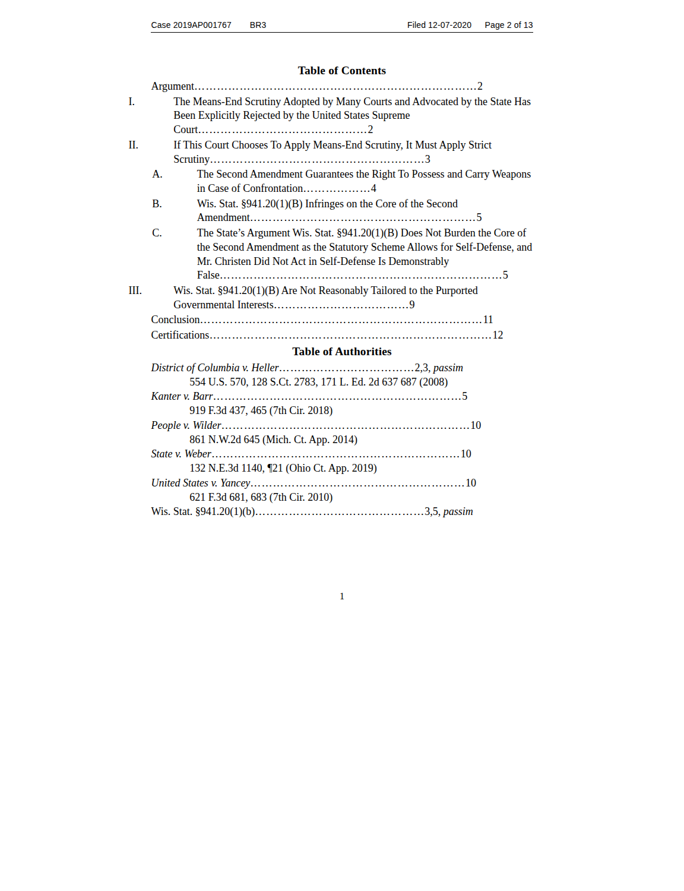Case 2019AP001767BR3 Filed 12-07-2020 Page 2 of 13
Table of Contents
Argument…………………………………………………………………2
I. The Means-End Scrutiny Adopted by Many Courts and Advocated by the State Has Been Explicitly Rejected by the United States Supreme Court………………………………………2
II. If This Court Chooses To Apply Means-End Scrutiny, It Must Apply Strict Scrutiny…………………………………………………3
A. The Second Amendment Guarantees the Right To Possess and Carry Weapons in Case of Confrontation………………4
B. Wis. Stat. §941.20(1)(B) Infringes on the Core of the Second Amendment……………………………………………………5
C. The State’s Argument Wis. Stat. §941.20(1)(B) Does Not Burden the Core of the Second Amendment as the Statutory Scheme Allows for Self-Defense, and Mr. Christen Did Not Act in Self-Defense Is Demonstrably False…………………………………………………………………5
III. Wis. Stat. §941.20(1)(B) Are Not Reasonably Tailored to the Purported Governmental Interests………………………………9
Conclusion…………………………………………………………………11
Certifications…………………………………………………………………12
Table of Authorities
District of Columbia v. Heller………………………………2,3, passim 554 U.S. 570, 128 S.Ct. 2783, 171 L. Ed. 2d 637 687 (2008)
Kanter v. Barr…………………………………………………………5 919 F.3d 437, 465 (7th Cir. 2018)
People v. Wilder…………………………………………………………10 861 N.W.2d 645 (Mich. Ct. App. 2014)
State v. Weber…………………………………………………………10 132 N.E.3d 1140, ¶21 (Ohio Ct. App. 2019)
United States v. Yancey…………………………………………………10 621 F.3d 681, 683 (7th Cir. 2010)
Wis. Stat. §941.20(1)(b)………………………………………3,5, passim
1